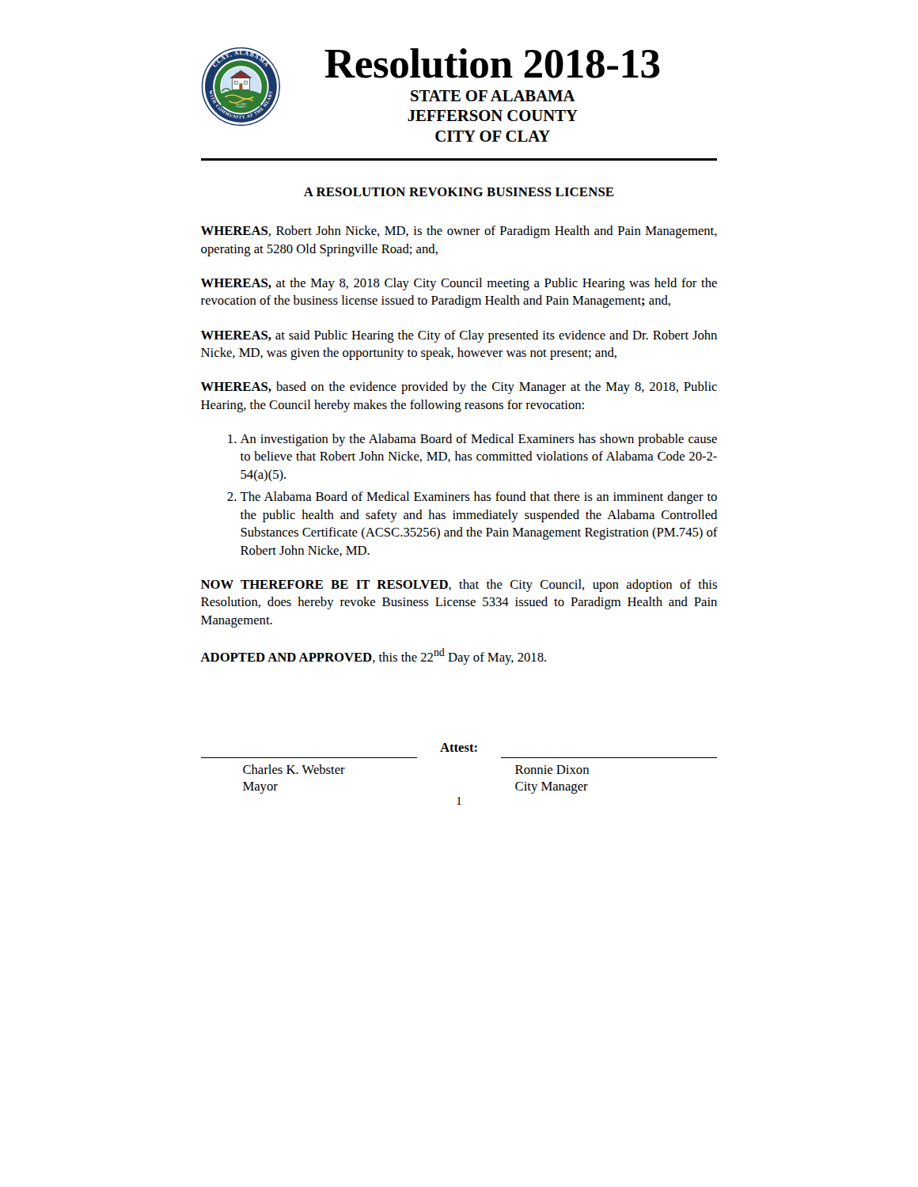CLAY, ALABAMA WITH COMMUNITY AT THE HEART Est. 1818 Inc. 2000
Resolution 2018-13
STATE OF ALABAMA
JEFFERSON COUNTY
CITY OF CLAY
A RESOLUTION REVOKING BUSINESS LICENSE
WHEREAS, Robert John Nicke, MD, is the owner of Paradigm Health and Pain Management, operating at 5280 Old Springville Road; and,
WHEREAS, at the May 8, 2018 Clay City Council meeting a Public Hearing was held for the revocation of the business license issued to Paradigm Health and Pain Management; and,
WHEREAS, at said Public Hearing the City of Clay presented its evidence and Dr. Robert John Nicke, MD, was given the opportunity to speak, however was not present; and,
WHEREAS, based on the evidence provided by the City Manager at the May 8, 2018, Public Hearing, the Council hereby makes the following reasons for revocation:
An investigation by the Alabama Board of Medical Examiners has shown probable cause to believe that Robert John Nicke, MD, has committed violations of Alabama Code 20-2-54(a)(5).
The Alabama Board of Medical Examiners has found that there is an imminent danger to the public health and safety and has immediately suspended the Alabama Controlled Substances Certificate (ACSC.35256) and the Pain Management Registration (PM.745) of Robert John Nicke, MD.
NOW THEREFORE BE IT RESOLVED, that the City Council, upon adoption of this Resolution, does hereby revoke Business License 5334 issued to Paradigm Health and Pain Management.
ADOPTED AND APPROVED, this the 22nd Day of May, 2018.
Attest:
Charles K. Webster
Mayor
Ronnie Dixon
City Manager
1